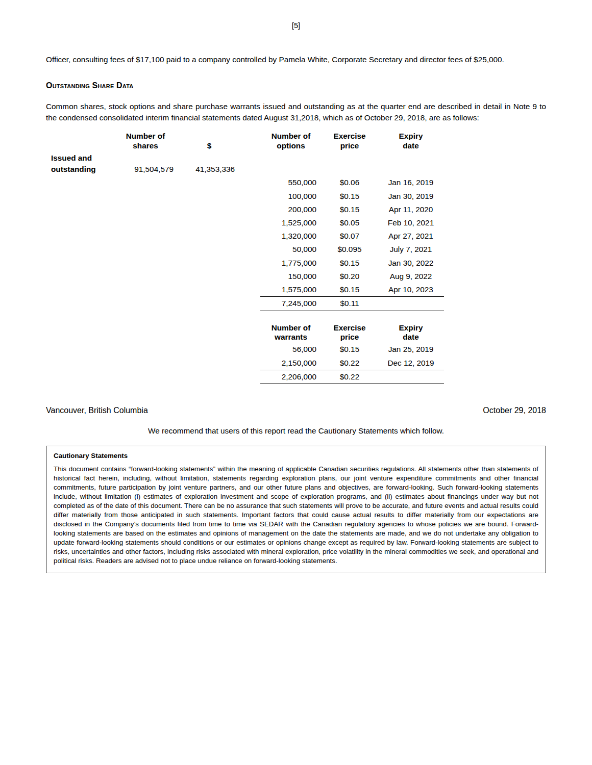[5]
Officer, consulting fees of $17,100 paid to a company controlled by Pamela White, Corporate Secretary and director fees of $25,000.
Outstanding Share Data
Common shares, stock options and share purchase warrants issued and outstanding as at the quarter end are described in detail in Note 9 to the condensed consolidated interim financial statements dated August 31,2018, which as of October 29, 2018, are as follows:
| | Number of shares | $ | | Number of options | Exercise price | Expiry date |
| Issued and outstanding | 91,504,579 | 41,353,336 | | | | |
| | | | | 550,000 | $0.06 | Jan 16, 2019 |
| | | | | 100,000 | $0.15 | Jan 30, 2019 |
| | | | | 200,000 | $0.15 | Apr 11, 2020 |
| | | | | 1,525,000 | $0.05 | Feb 10, 2021 |
| | | | | 1,320,000 | $0.07 | Apr 27, 2021 |
| | | | | 50,000 | $0.095 | July 7, 2021 |
| | | | | 1,775,000 | $0.15 | Jan 30, 2022 |
| | | | | 150,000 | $0.20 | Aug 9, 2022 |
| | | | | 1,575,000 | $0.15 | Apr 10, 2023 |
| | | | | 7,245,000 | $0.11 | |
| | | | | Number of warrants | Exercise price | Expiry date |
| | | | | 56,000 | $0.15 | Jan 25, 2019 |
| | | | | 2,150,000 | $0.22 | Dec 12, 2019 |
| | | | | 2,206,000 | $0.22 | |
Vancouver, British Columbia October 29, 2018
We recommend that users of this report read the Cautionary Statements which follow.
Cautionary Statements
This document contains “forward-looking statements” within the meaning of applicable Canadian securities regulations. All statements other than statements of historical fact herein, including, without limitation, statements regarding exploration plans, our joint venture expenditure commitments and other financial commitments, future participation by joint venture partners, and our other future plans and objectives, are forward-looking. Such forward-looking statements include, without limitation (i) estimates of exploration investment and scope of exploration programs, and (ii) estimates about financings under way but not completed as of the date of this document. There can be no assurance that such statements will prove to be accurate, and future events and actual results could differ materially from those anticipated in such statements. Important factors that could cause actual results to differ materially from our expectations are disclosed in the Company’s documents filed from time to time via SEDAR with the Canadian regulatory agencies to whose policies we are bound. Forward-looking statements are based on the estimates and opinions of management on the date the statements are made, and we do not undertake any obligation to update forward-looking statements should conditions or our estimates or opinions change except as required by law. Forward-looking statements are subject to risks, uncertainties and other factors, including risks associated with mineral exploration, price volatility in the mineral commodities we seek, and operational and political risks. Readers are advised not to place undue reliance on forward-looking statements.